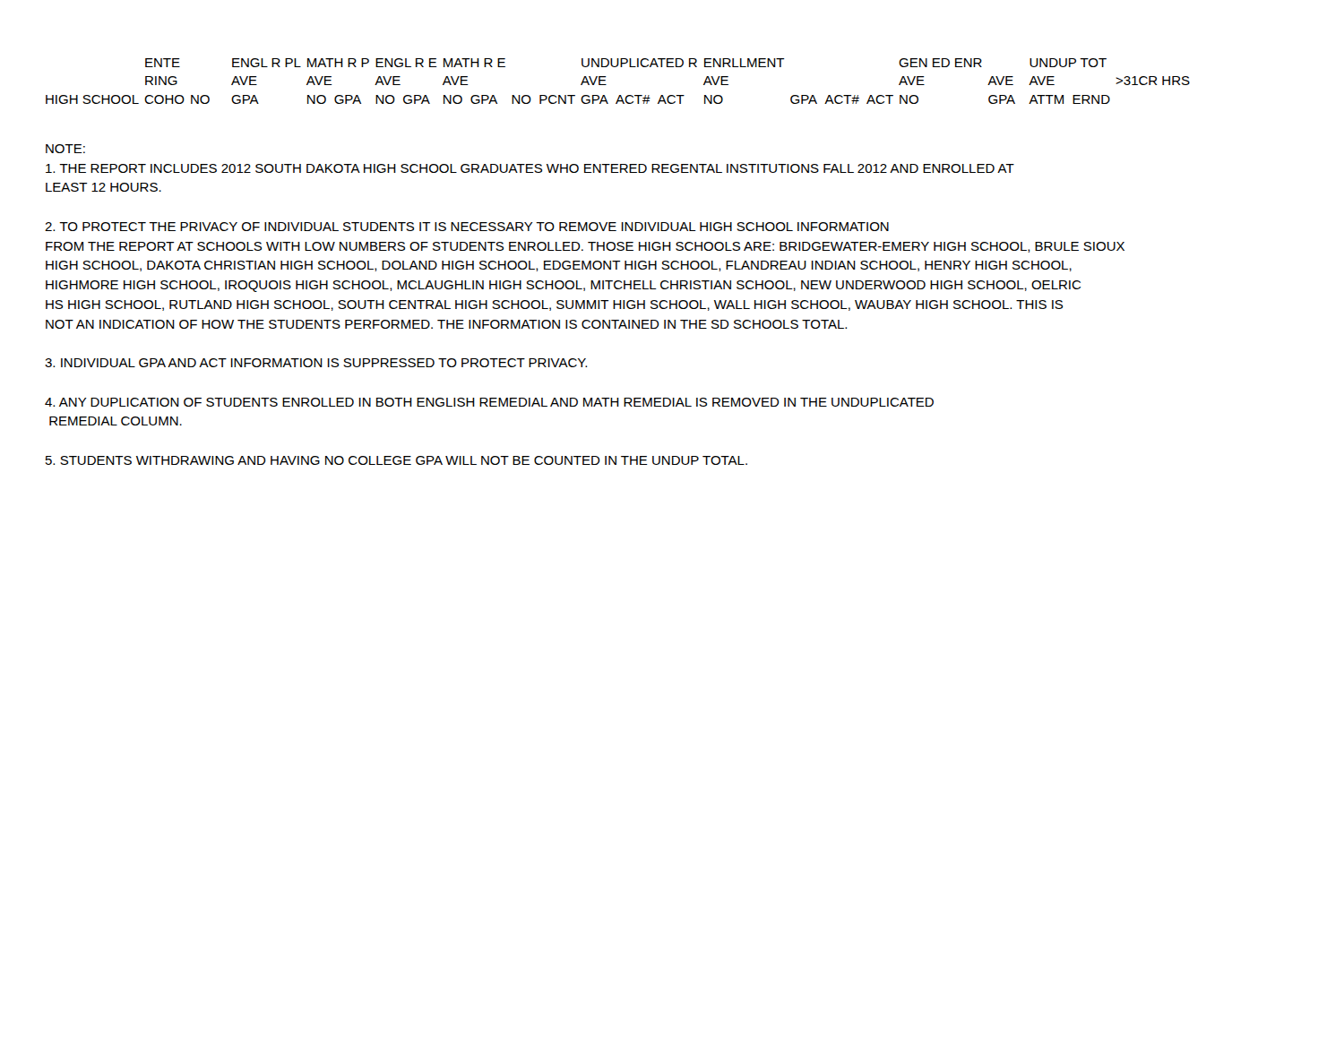| | ENTE | | ENGL R PL | MATH R P | ENGL R E | MATH R E | | UNDUPLICATED R | ENRLLMENT | | GEN ED ENR | | UNDUP TOT |
| | RING | | AVE | AVE | AVE | AVE | | AVE | AVE | | AVE | AVE | AVE | >31CR HRS |
| HIGH SCHOOL | COHO | NO | GPA | NO GPA | NO GPA | NO GPA | NO PCNT | GPA ACT# ACT | NO | GPA ACT# ACT | NO | GPA | ATTM ERND |
NOTE:
1. THE REPORT INCLUDES 2012 SOUTH DAKOTA HIGH SCHOOL GRADUATES WHO ENTERED REGENTAL INSTITUTIONS FALL 2012 AND ENROLLED AT
LEAST 12 HOURS.
2. TO PROTECT THE PRIVACY OF INDIVIDUAL STUDENTS IT IS NECESSARY TO REMOVE INDIVIDUAL HIGH SCHOOL INFORMATION
FROM THE REPORT AT SCHOOLS WITH LOW NUMBERS OF STUDENTS ENROLLED. THOSE HIGH SCHOOLS ARE: BRIDGEWATER-EMERY HIGH SCHOOL, BRULE SIOUX
HIGH SCHOOL, DAKOTA CHRISTIAN HIGH SCHOOL, DOLAND HIGH SCHOOL, EDGEMONT HIGH SCHOOL, FLANDREAU INDIAN SCHOOL, HENRY HIGH SCHOOL,
HIGHMORE HIGH SCHOOL, IROQUOIS HIGH SCHOOL, MCLAUGHLIN HIGH SCHOOL, MITCHELL CHRISTIAN SCHOOL, NEW UNDERWOOD HIGH SCHOOL, OELRIC
HS HIGH SCHOOL, RUTLAND HIGH SCHOOL, SOUTH CENTRAL HIGH SCHOOL, SUMMIT HIGH SCHOOL, WALL HIGH SCHOOL, WAUBAY HIGH SCHOOL. THIS IS
NOT AN INDICATION OF HOW THE STUDENTS PERFORMED. THE INFORMATION IS CONTAINED IN THE SD SCHOOLS TOTAL.
3. INDIVIDUAL GPA AND ACT INFORMATION IS SUPPRESSED TO PROTECT PRIVACY.
4. ANY DUPLICATION OF STUDENTS ENROLLED IN BOTH ENGLISH REMEDIAL AND MATH REMEDIAL IS REMOVED IN THE UNDUPLICATED
REMEDIAL COLUMN.
5. STUDENTS WITHDRAWING AND HAVING NO COLLEGE GPA WILL NOT BE COUNTED IN THE UNDUP TOTAL.